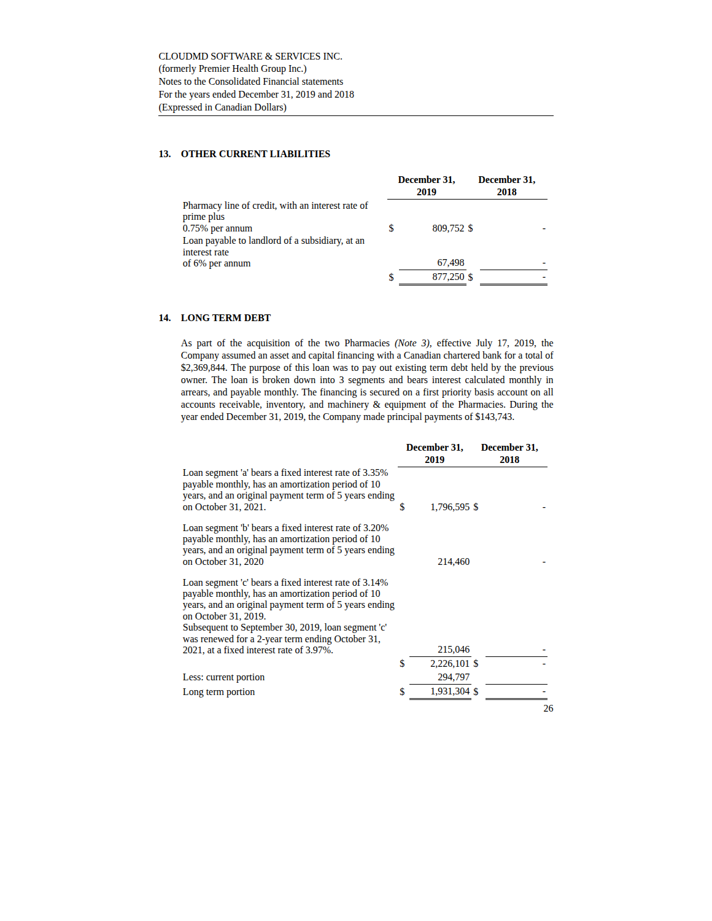CLOUDMD SOFTWARE & SERVICES INC.
(formerly Premier Health Group Inc.)
Notes to the Consolidated Financial statements
For the years ended December 31, 2019 and 2018
(Expressed in Canadian Dollars)
13. OTHER CURRENT LIABILITIES
| | December 31, 2019 | December 31, 2018 |
| Pharmacy line of credit, with an interest rate of prime plus 0.75% per annum | $ | 809,752 | $ | - |
| Loan payable to landlord of a subsidiary, at an interest rate of 6% per annum | | 67,498 | | - |
| | $ | 877,250 | $ | - |
14. LONG TERM DEBT
As part of the acquisition of the two Pharmacies (Note 3), effective July 17, 2019, the Company assumed an asset and capital financing with a Canadian chartered bank for a total of $2,369,844. The purpose of this loan was to pay out existing term debt held by the previous owner. The loan is broken down into 3 segments and bears interest calculated monthly in arrears, and payable monthly. The financing is secured on a first priority basis account on all accounts receivable, inventory, and machinery & equipment of the Pharmacies. During the year ended December 31, 2019, the Company made principal payments of $143,743.
| | December 31, 2019 | December 31, 2018 |
| Loan segment 'a' bears a fixed interest rate of 3.35% payable monthly, has an amortization period of 10 years, and an original payment term of 5 years ending on October 31, 2021. | $ | 1,796,595 | $ | - |
| Loan segment 'b' bears a fixed interest rate of 3.20% payable monthly, has an amortization period of 10 years, and an original payment term of 5 years ending on October 31, 2020 | | 214,460 | | - |
| Loan segment 'c' bears a fixed interest rate of 3.14% payable monthly, has an amortization period of 10 years, and an original payment term of 5 years ending on October 31, 2019. Subsequent to September 30, 2019, loan segment 'c' was renewed for a 2-year term ending October 31, 2021, at a fixed interest rate of 3.97%. | | 215,046 | | - |
| | $ | 2,226,101 | $ | - |
| Less: current portion | | 294,797 | | |
| Long term portion | $ | 1,931,304 | $ | - |
26